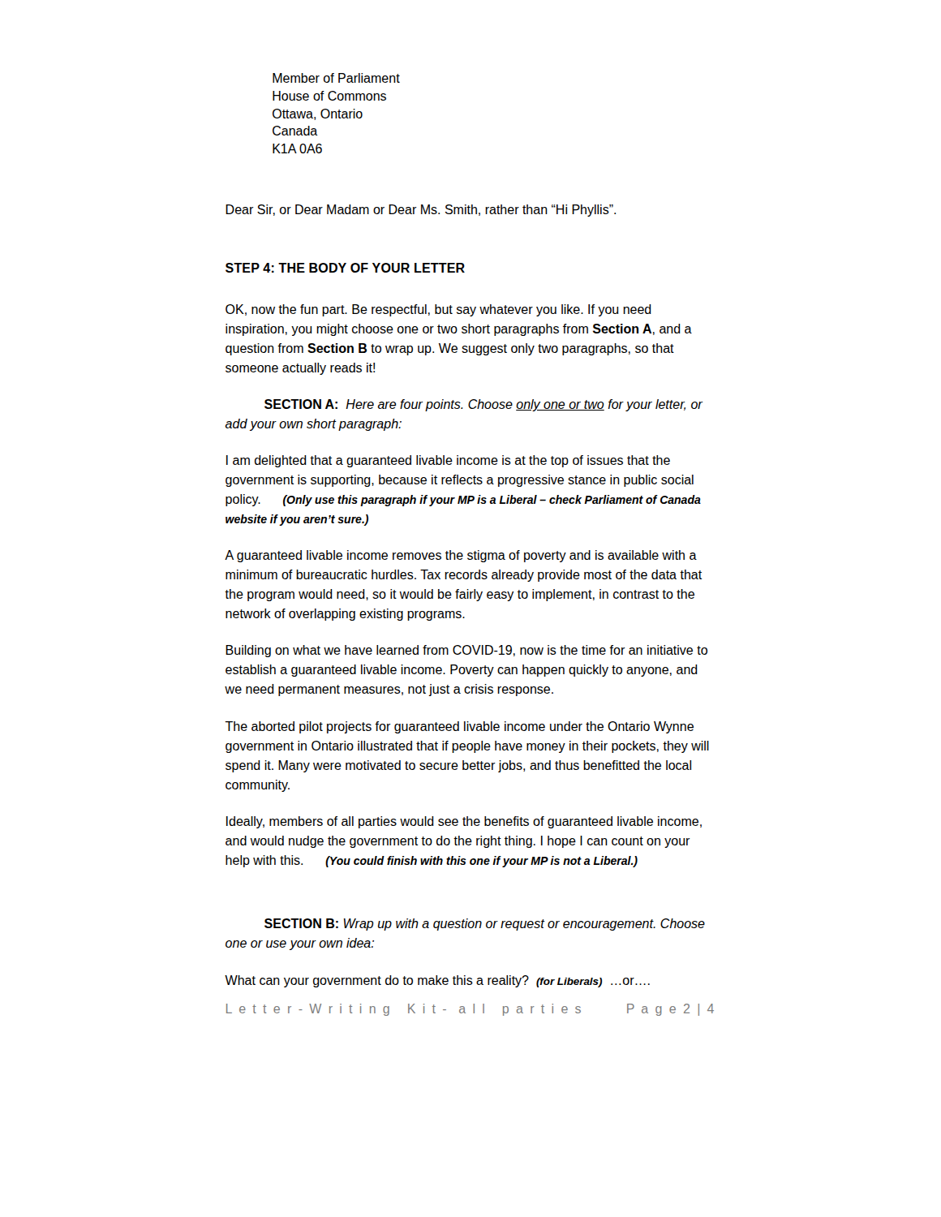Member of Parliament
House of Commons
Ottawa, Ontario
Canada
K1A 0A6
Dear Sir, or Dear Madam or Dear Ms. Smith, rather than “Hi Phyllis”.
STEP 4: THE BODY OF YOUR LETTER
OK, now the fun part. Be respectful, but say whatever you like. If you need inspiration, you might choose one or two short paragraphs from Section A, and a question from Section B to wrap up. We suggest only two paragraphs, so that someone actually reads it!
SECTION A: Here are four points. Choose only one or two for your letter, or add your own short paragraph:
I am delighted that a guaranteed livable income is at the top of issues that the government is supporting, because it reflects a progressive stance in public social policy. (Only use this paragraph if your MP is a Liberal – check Parliament of Canada website if you aren’t sure.)
A guaranteed livable income removes the stigma of poverty and is available with a minimum of bureaucratic hurdles. Tax records already provide most of the data that the program would need, so it would be fairly easy to implement, in contrast to the network of overlapping existing programs.
Building on what we have learned from COVID-19, now is the time for an initiative to establish a guaranteed livable income. Poverty can happen quickly to anyone, and we need permanent measures, not just a crisis response.
The aborted pilot projects for guaranteed livable income under the Ontario Wynne government in Ontario illustrated that if people have money in their pockets, they will spend it. Many were motivated to secure better jobs, and thus benefitted the local community.
Ideally, members of all parties would see the benefits of guaranteed livable income, and would nudge the government to do the right thing. I hope I can count on your help with this. (You could finish with this one if your MP is not a Liberal.)
SECTION B: Wrap up with a question or request or encouragement. Choose one or use your own idea:
What can your government do to make this a reality? (for Liberals) …or….
L e t t e r - W r i t i n g K i t - a l l p a r t i e s P a g e 2 | 4